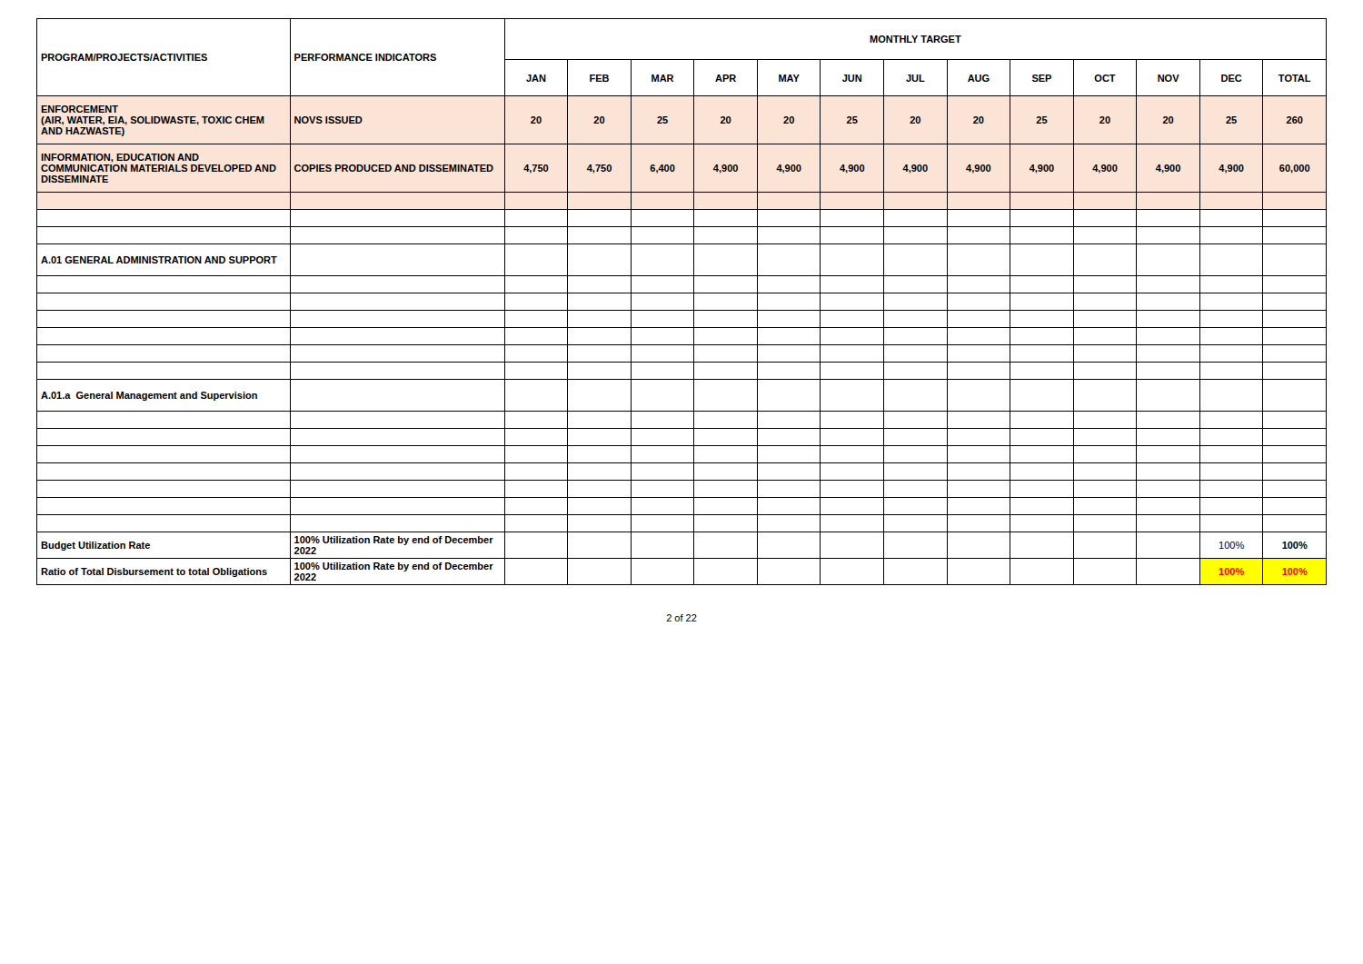| PROGRAM/PROJECTS/ACTIVITIES | PERFORMANCE INDICATORS | MONTHLY TARGET |
| --- | --- | --- |
| JAN | FEB | MAR | APR | MAY | JUN | JUL | AUG | SEP | OCT | NOV | DEC | TOTAL |
| ENFORCEMENT (AIR, WATER, EIA, SOLIDWASTE, TOXIC CHEM AND HAZWASTE) | NOVS ISSUED | 20 | 20 | 25 | 20 | 20 | 25 | 20 | 20 | 25 | 20 | 20 | 25 | 260 |
| INFORMATION, EDUCATION AND COMMUNICATION MATERIALS DEVELOPED AND DISSEMINATE | COPIES PRODUCED AND DISSEMINATED | 4,750 | 4,750 | 6,400 | 4,900 | 4,900 | 4,900 | 4,900 | 4,900 | 4,900 | 4,900 | 4,900 | 4,900 | 60,000 |
| A.01 GENERAL ADMINISTRATION AND SUPPORT | | | | | | | | | | | | | | |
| A.01.a General Management and Supervision | | | | | | | | | | | | | | |
| Budget Utilization Rate | 100% Utilization Rate by end of December 2022 | | | | | | | | | | | | 100% | 100% |
| Ratio of Total Disbursement to total Obligations | 100% Utilization Rate by end of December 2022 | | | | | | | | | | | | 100% | 100% |
2 of 22